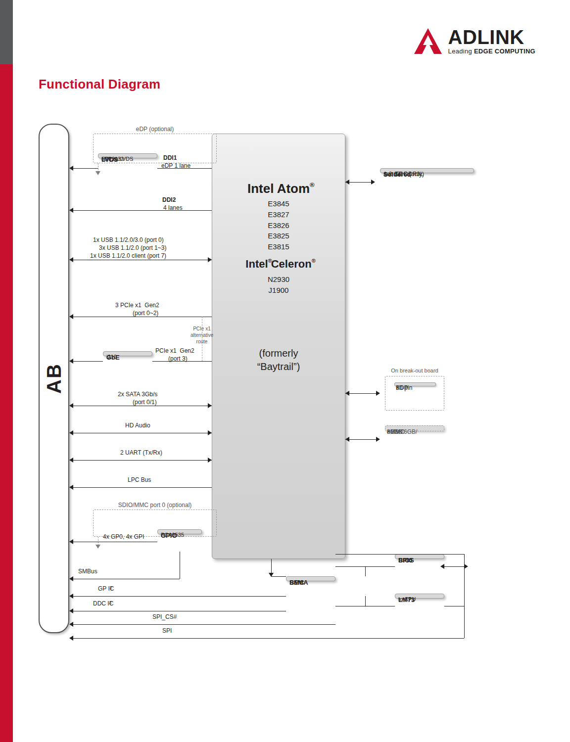ADLINK
Leading EDGE COMPUTING
Functional Diagram
AB
Intel Atom®
E3845
E3827
E3826
E3825
E3815
Intel® Celeron®
N2930
J1900
(formerly
“Baytrail”)
Soldered
1-2 GB DDR3L
non ECC (only)
On break-out board
XDP
60-pin
eMMC
8GB/16GB/
32GB
eDP (optional)
LVDS
eDP to LVDS
RTL2132
DDI1
eDP 1 lane
DDI2
4 lanes
1x USB 1.1/2.0/3.0 (port 0)
3x USB 1.1/2.0 (port 1~3)
1x USB 1.1/2.0 client (port 7)
3 PCIe x1 Gen2
(port 0~2)
PCIe x1
alternative
route
GbE
i210
PCIe x1 Gen2
(port 3)
2x SATA 3Gb/s
(port 0/1)
HD Audio
2 UART (Tx/Rx)
LPC Bus
SDIO/MMC port 0 (optional)
GPIO
PCA9535
4x GP0, 4x GPI
SMBus
GP I2C
DDC I2C
SPI_CS#
SPI
SEMA
BMC
SPI0
BIOS
LM73
to CPU